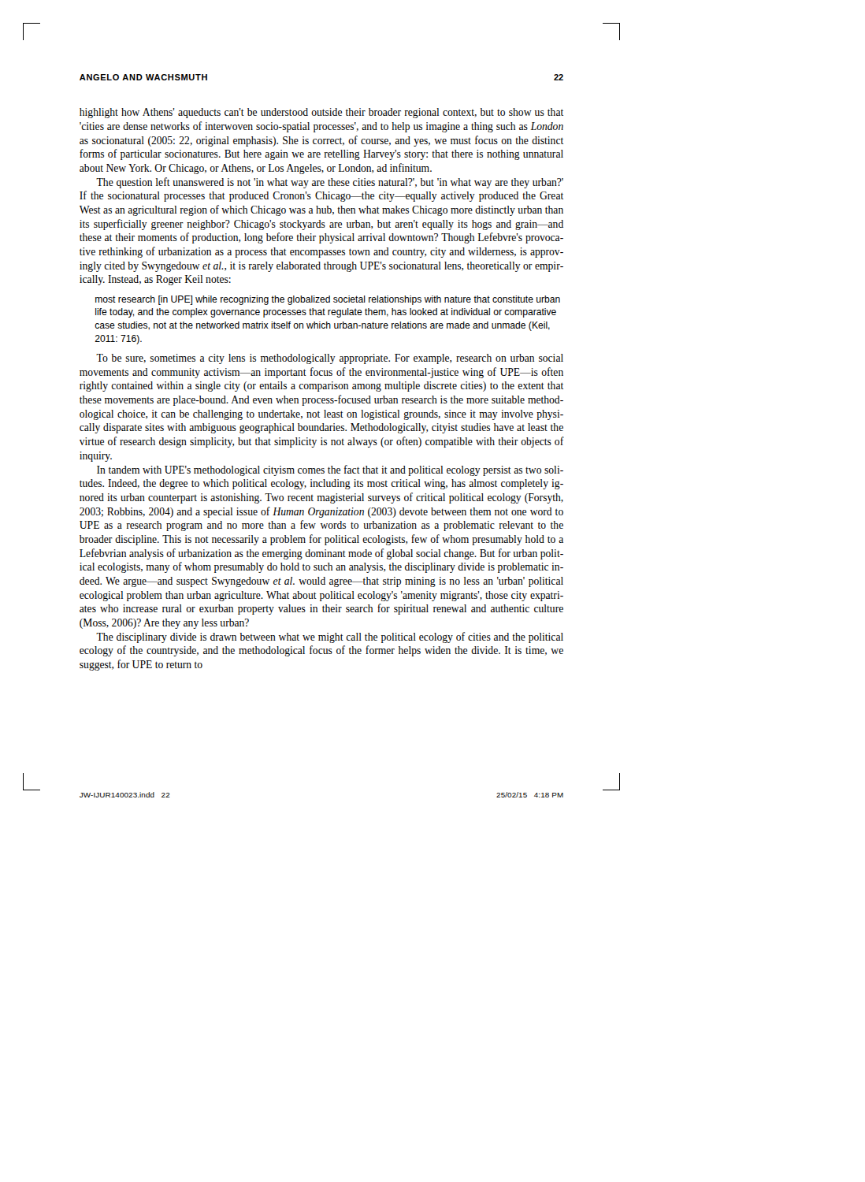Angelo and Wachsmuth 22
highlight how Athens' aqueducts can't be understood outside their broader regional context, but to show us that 'cities are dense networks of interwoven socio-spatial processes', and to help us imagine a thing such as London as socionatural (2005: 22, original emphasis). She is correct, of course, and yes, we must focus on the distinct forms of particular socionatures. But here again we are retelling Harvey's story: that there is nothing unnatural about New York. Or Chicago, or Athens, or Los Angeles, or London, ad infinitum.
The question left unanswered is not 'in what way are these cities natural?', but 'in what way are they urban?' If the socionatural processes that produced Cronon's Chicago—the city—equally actively produced the Great West as an agricultural region of which Chicago was a hub, then what makes Chicago more distinctly urban than its superficially greener neighbor? Chicago's stockyards are urban, but aren't equally its hogs and grain—and these at their moments of production, long before their physical arrival downtown? Though Lefebvre's provocative rethinking of urbanization as a process that encompasses town and country, city and wilderness, is approvingly cited by Swyngedouw et al., it is rarely elaborated through UPE's socionatural lens, theoretically or empirically. Instead, as Roger Keil notes:
most research [in UPE] while recognizing the globalized societal relationships with nature that constitute urban life today, and the complex governance processes that regulate them, has looked at individual or comparative case studies, not at the networked matrix itself on which urban-nature relations are made and unmade (Keil, 2011: 716).
To be sure, sometimes a city lens is methodologically appropriate. For example, research on urban social movements and community activism—an important focus of the environmental-justice wing of UPE—is often rightly contained within a single city (or entails a comparison among multiple discrete cities) to the extent that these movements are place-bound. And even when process-focused urban research is the more suitable methodological choice, it can be challenging to undertake, not least on logistical grounds, since it may involve physically disparate sites with ambiguous geographical boundaries. Methodologically, cityist studies have at least the virtue of research design simplicity, but that simplicity is not always (or often) compatible with their objects of inquiry.
In tandem with UPE's methodological cityism comes the fact that it and political ecology persist as two solitudes. Indeed, the degree to which political ecology, including its most critical wing, has almost completely ignored its urban counterpart is astonishing. Two recent magisterial surveys of critical political ecology (Forsyth, 2003; Robbins, 2004) and a special issue of Human Organization (2003) devote between them not one word to UPE as a research program and no more than a few words to urbanization as a problematic relevant to the broader discipline. This is not necessarily a problem for political ecologists, few of whom presumably hold to a Lefebvrian analysis of urbanization as the emerging dominant mode of global social change. But for urban political ecologists, many of whom presumably do hold to such an analysis, the disciplinary divide is problematic indeed. We argue—and suspect Swyngedouw et al. would agree—that strip mining is no less an 'urban' political ecological problem than urban agriculture. What about political ecology's 'amenity migrants', those city expatriates who increase rural or exurban property values in their search for spiritual renewal and authentic culture (Moss, 2006)? Are they any less urban?
The disciplinary divide is drawn between what we might call the political ecology of cities and the political ecology of the countryside, and the methodological focus of the former helps widen the divide. It is time, we suggest, for UPE to return to
JW-IJUR140023.indd 22 25/02/15 4:18 PM